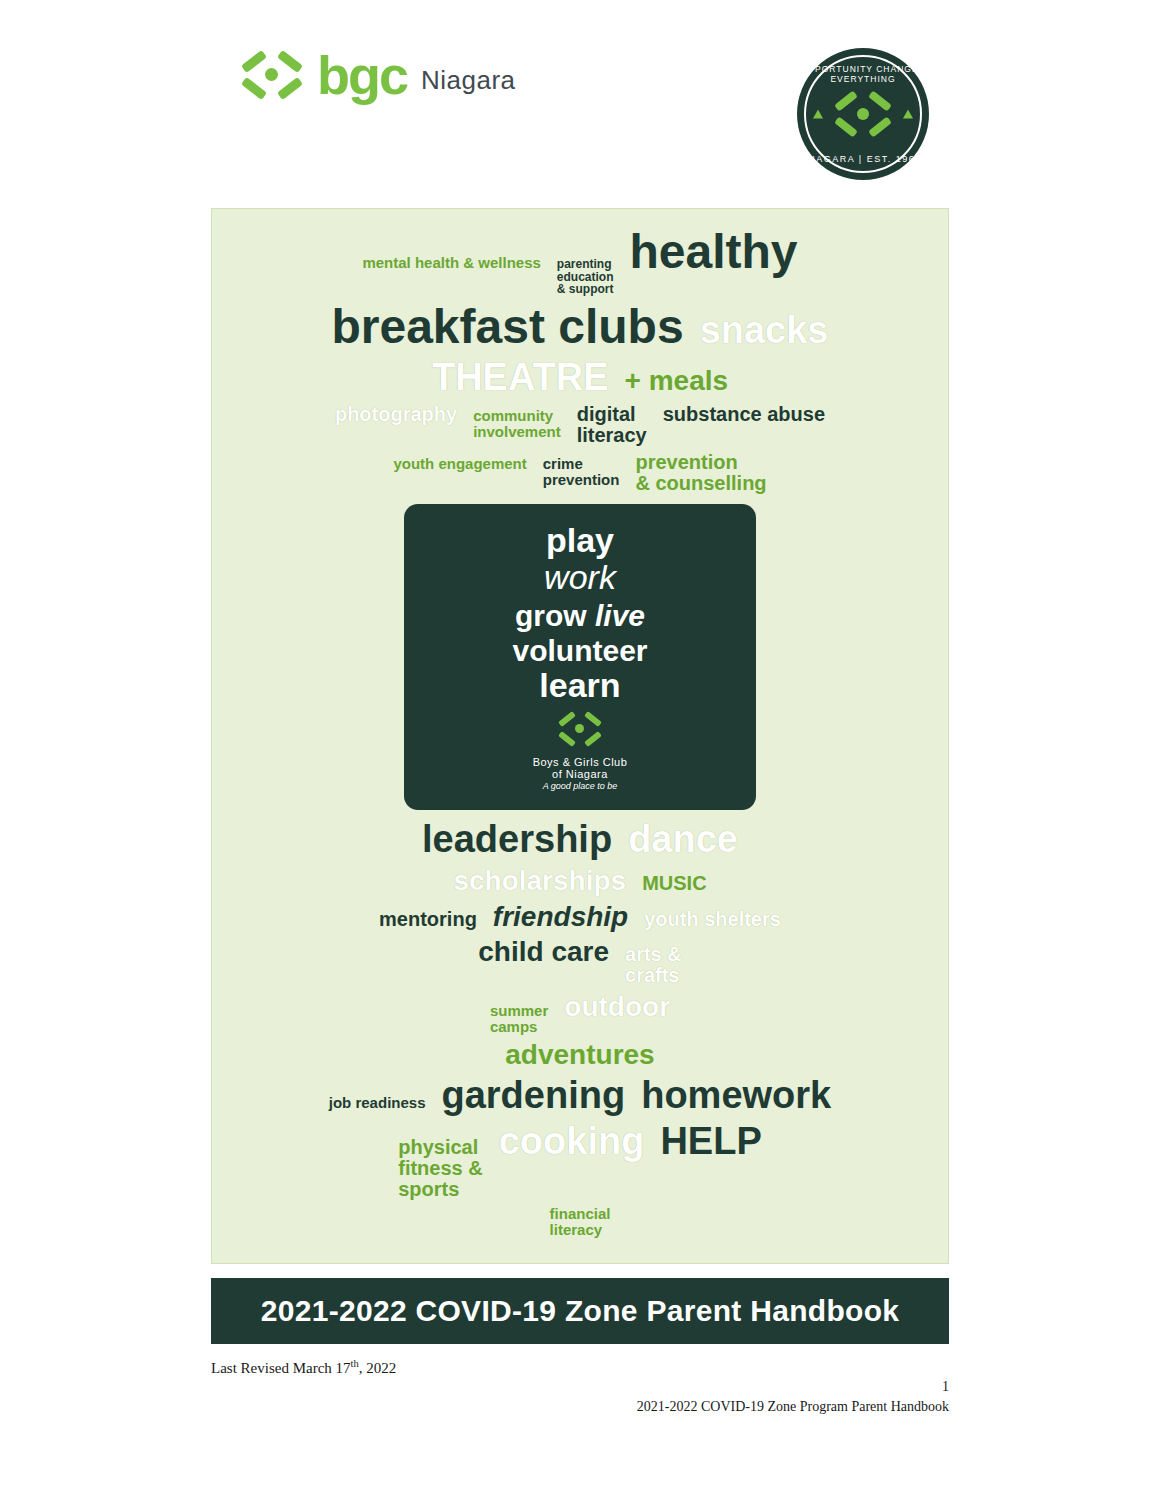bgc
Niagara
Opportunity Changes Everything
Niagara | est. 1960
mental health & wellness parenting
education
& support healthy
breakfast clubs snacks
THEATRE + meals
photography community
involvement digital
literacy substance abuse
youth engagement crime
prevention prevention
& counselling
play work grow live volunteer learn
Boys & Girls Club
of Niagara A good place to be
leadership dance
scholarships MUSIC
mentoring friendship youth shelters
child care arts &
crafts
summer
camps outdoor
adventures
job readiness gardening homework
physical
fitness &
sports cooking HELP
financial
literacy
2021-2022 COVID-19 Zone Parent Handbook
Last Revised March 17th, 2022
1 2021-2022 COVID-19 Zone Program Parent Handbook